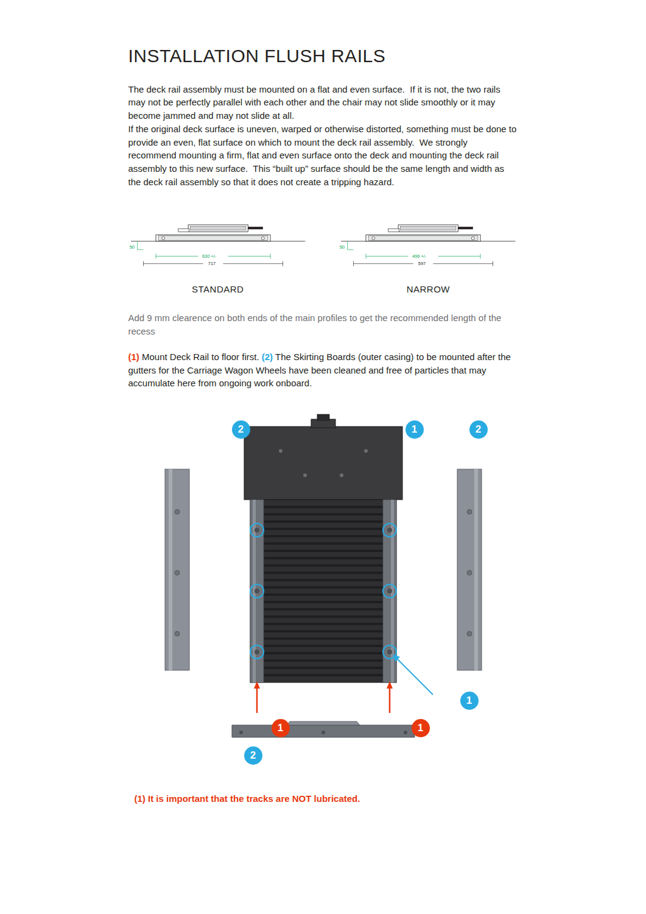INSTALLATION FLUSH RAILS
The deck rail assembly must be mounted on a flat and even surface. If it is not, the two rails may not be perfectly parallel with each other and the chair may not slide smoothly or it may become jammed and may not slide at all.
If the original deck surface is uneven, warped or otherwise distorted, something must be done to provide an even, flat surface on which to mount the deck rail assembly. We strongly recommend mounting a firm, flat and even surface onto the deck and mounting the deck rail assembly to this new surface. This “built up” surface should be the same length and width as the deck rail assembly so that it does not create a tripping hazard.
50 630 +/- 717
STANDARD
50 496 +/- 597
NARROW
Add 9 mm clearence on both ends of the main profiles to get the recommended length of the recess
(1) Mount Deck Rail to floor first. (2) The Skirting Boards (outer casing) to be mounted after the gutters for the Carriage Wagon Wheels have been cleaned and free of particles that may accumulate here from ongoing work onboard.
2
2
1
1
1
1
2
(1) It is important that the tracks are NOT lubricated.